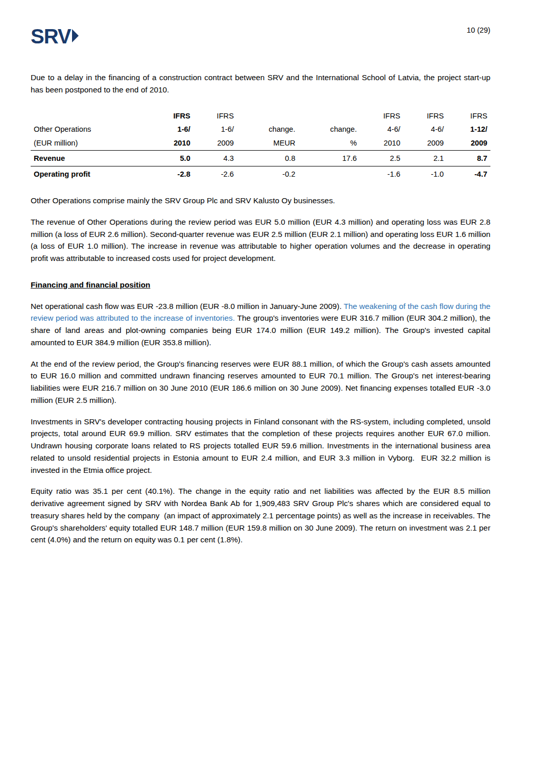SRV 10 (29)
Due to a delay in the financing of a construction contract between SRV and the International School of Latvia, the project start-up has been postponed to the end of 2010.
| | IFRS | IFRS | | | IFRS | IFRS | IFRS |
| --- | --- | --- | --- | --- | --- | --- | --- |
| Other Operations | 1-6/ | 1-6/ | change. | change. | 4-6/ | 4-6/ | 1-12/ |
| (EUR million) | 2010 | 2009 | MEUR | % | 2010 | 2009 | 2009 |
| Revenue | 5.0 | 4.3 | 0.8 | 17.6 | 2.5 | 2.1 | 8.7 |
| Operating profit | -2.8 | -2.6 | -0.2 | | -1.6 | -1.0 | -4.7 |
Other Operations comprise mainly the SRV Group Plc and SRV Kalusto Oy businesses.
The revenue of Other Operations during the review period was EUR 5.0 million (EUR 4.3 million) and operating loss was EUR 2.8 million (a loss of EUR 2.6 million). Second-quarter revenue was EUR 2.5 million (EUR 2.1 million) and operating loss EUR 1.6 million (a loss of EUR 1.0 million). The increase in revenue was attributable to higher operation volumes and the decrease in operating profit was attributable to increased costs used for project development.
Financing and financial position
Net operational cash flow was EUR -23.8 million (EUR -8.0 million in January-June 2009). The weakening of the cash flow during the review period was attributed to the increase of inventories. The group's inventories were EUR 316.7 million (EUR 304.2 million), the share of land areas and plot-owning companies being EUR 174.0 million (EUR 149.2 million). The Group's invested capital amounted to EUR 384.9 million (EUR 353.8 million).
At the end of the review period, the Group's financing reserves were EUR 88.1 million, of which the Group's cash assets amounted to EUR 16.0 million and committed undrawn financing reserves amounted to EUR 70.1 million. The Group's net interest-bearing liabilities were EUR 216.7 million on 30 June 2010 (EUR 186.6 million on 30 June 2009). Net financing expenses totalled EUR -3.0 million (EUR 2.5 million).
Investments in SRV's developer contracting housing projects in Finland consonant with the RS-system, including completed, unsold projects, total around EUR 69.9 million. SRV estimates that the completion of these projects requires another EUR 67.0 million. Undrawn housing corporate loans related to RS projects totalled EUR 59.6 million. Investments in the international business area related to unsold residential projects in Estonia amount to EUR 2.4 million, and EUR 3.3 million in Vyborg. EUR 32.2 million is invested in the Etmia office project.
Equity ratio was 35.1 per cent (40.1%). The change in the equity ratio and net liabilities was affected by the EUR 8.5 million derivative agreement signed by SRV with Nordea Bank Ab for 1,909,483 SRV Group Plc's shares which are considered equal to treasury shares held by the company (an impact of approximately 2.1 percentage points) as well as the increase in receivables. The Group's shareholders' equity totalled EUR 148.7 million (EUR 159.8 million on 30 June 2009). The return on investment was 2.1 per cent (4.0%) and the return on equity was 0.1 per cent (1.8%).